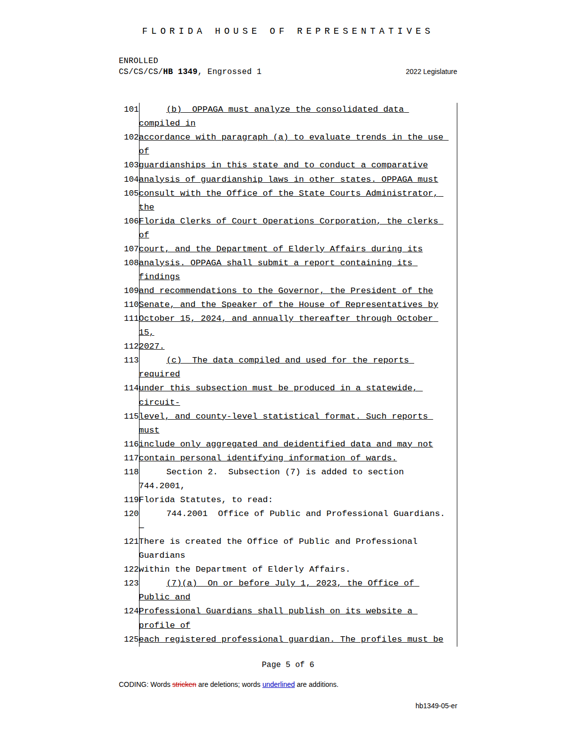FLORIDA HOUSE OF REPRESENTATIVES
ENROLLED
CS/CS/CS/HB 1349, Engrossed 1 2022 Legislature
| 101 | (b) OPPAGA must analyze the consolidated data compiled in |
| 102 | accordance with paragraph (a) to evaluate trends in the use of |
| 103 | guardianships in this state and to conduct a comparative |
| 104 | analysis of guardianship laws in other states. OPPAGA must |
| 105 | consult with the Office of the State Courts Administrator, the |
| 106 | Florida Clerks of Court Operations Corporation, the clerks of |
| 107 | court, and the Department of Elderly Affairs during its |
| 108 | analysis. OPPAGA shall submit a report containing its findings |
| 109 | and recommendations to the Governor, the President of the |
| 110 | Senate, and the Speaker of the House of Representatives by |
| 111 | October 15, 2024, and annually thereafter through October 15, |
| 112 | 2027. |
| 113 | (c) The data compiled and used for the reports required |
| 114 | under this subsection must be produced in a statewide, circuit- |
| 115 | level, and county-level statistical format. Such reports must |
| 116 | include only aggregated and deidentified data and may not |
| 117 | contain personal identifying information of wards. |
| 118 | Section 2. Subsection (7) is added to section 744.2001, |
| 119 | Florida Statutes, to read: |
| 120 | 744.2001 Office of Public and Professional Guardians.— |
| 121 | There is created the Office of Public and Professional Guardians |
| 122 | within the Department of Elderly Affairs. |
| 123 | (7)(a) On or before July 1, 2023, the Office of Public and |
| 124 | Professional Guardians shall publish on its website a profile of |
| 125 | each registered professional guardian. The profiles must be |
Page 5 of 6
CODING: Words stricken are deletions; words underlined are additions.
hb1349-05-er